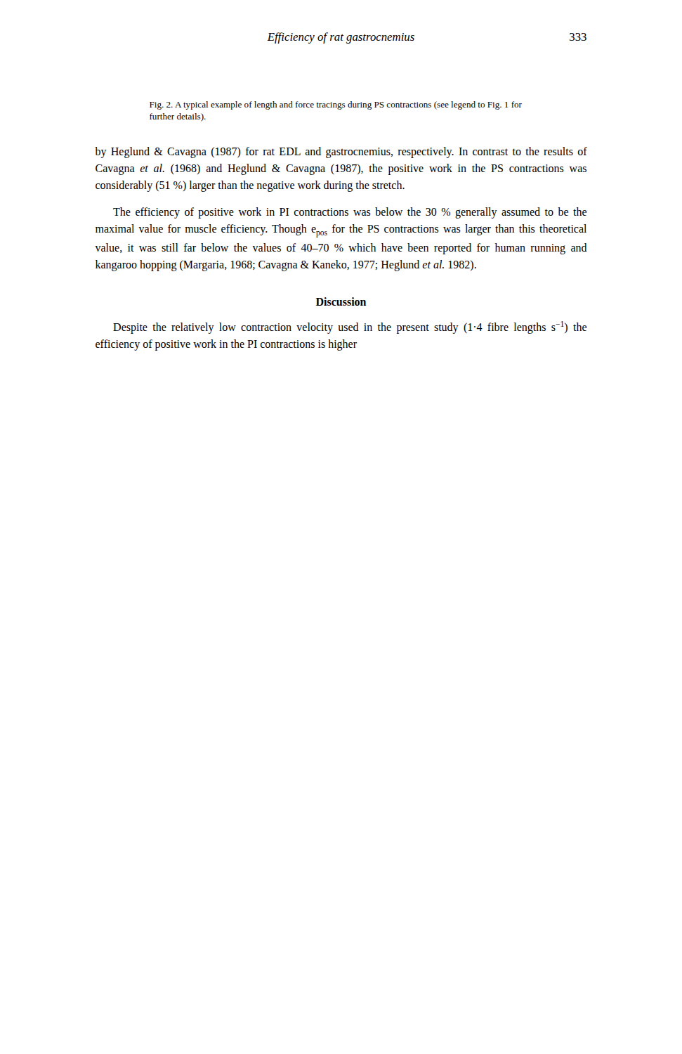Efficiency of rat gastrocnemius
333
Fig. 2. A typical example of length and force tracings during PS contractions (see legend to Fig. 1 for further details).
by Heglund & Cavagna (1987) for rat EDL and gastrocnemius, respectively. In contrast to the results of Cavagna et al. (1968) and Heglund & Cavagna (1987), the positive work in the PS contractions was considerably (51 %) larger than the negative work during the stretch.
The efficiency of positive work in PI contractions was below the 30 % generally assumed to be the maximal value for muscle efficiency. Though epos for the PS contractions was larger than this theoretical value, it was still far below the values of 40–70 % which have been reported for human running and kangaroo hopping (Margaria, 1968; Cavagna & Kaneko, 1977; Heglund et al. 1982).
Discussion
Despite the relatively low contraction velocity used in the present study (1·4 fibre lengths s−1) the efficiency of positive work in the PI contractions is higher